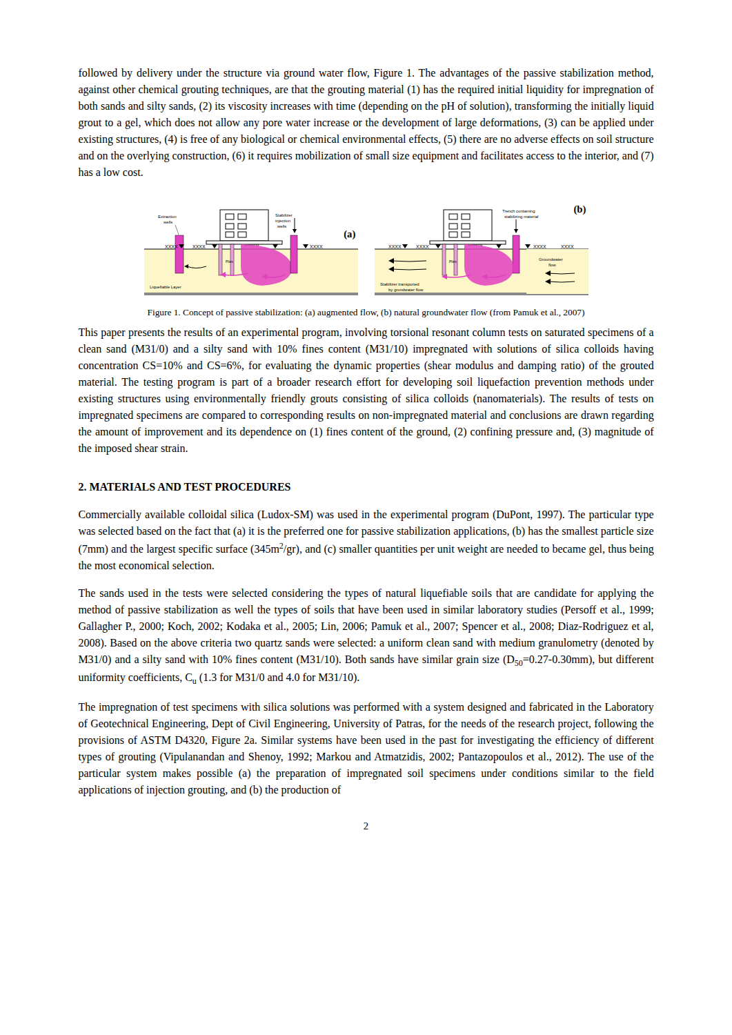followed by delivery under the structure via ground water flow, Figure 1. The advantages of the passive stabilization method, against other chemical grouting techniques, are that the grouting material (1) has the required initial liquidity for impregnation of both sands and silty sands, (2) its viscosity increases with time (depending on the pH of solution), transforming the initially liquid grout to a gel, which does not allow any pore water increase or the development of large deformations, (3) can be applied under existing structures, (4) is free of any biological or chemical environmental effects, (5) there are no adverse effects on soil structure and on the overlying construction, (6) it requires mobilization of small size equipment and facilitates access to the interior, and (7) has a low cost.
Building Piles Extraction wells Stabilizer injection wells XXXX XXXX XXXX Liquefiable Layer (a)
Building Piles Trench containing stabilizing material Groundwater flow XXXX XXXX XXXX XXXX Stabilizer transported by grondwater flow (b)
Figure 1. Concept of passive stabilization: (a) augmented flow, (b) natural groundwater flow (from Pamuk et al., 2007)
This paper presents the results of an experimental program, involving torsional resonant column tests on saturated specimens of a clean sand (M31/0) and a silty sand with 10% fines content (M31/10) impregnated with solutions of silica colloids having concentration CS=10% and CS=6%, for evaluating the dynamic properties (shear modulus and damping ratio) of the grouted material. The testing program is part of a broader research effort for developing soil liquefaction prevention methods under existing structures using environmentally friendly grouts consisting of silica colloids (nanomaterials). The results of tests on impregnated specimens are compared to corresponding results on non-impregnated material and conclusions are drawn regarding the amount of improvement and its dependence on (1) fines content of the ground, (2) confining pressure and, (3) magnitude of the imposed shear strain.
2. MATERIALS AND TEST PROCEDURES
Commercially available colloidal silica (Ludox-SM) was used in the experimental program (DuPont, 1997). The particular type was selected based on the fact that (a) it is the preferred one for passive stabilization applications, (b) has the smallest particle size (7mm) and the largest specific surface (345m2/gr), and (c) smaller quantities per unit weight are needed to became gel, thus being the most economical selection.
The sands used in the tests were selected considering the types of natural liquefiable soils that are candidate for applying the method of passive stabilization as well the types of soils that have been used in similar laboratory studies (Persoff et al., 1999; Gallagher P., 2000; Koch, 2002; Kodaka et al., 2005; Lin, 2006; Pamuk et al., 2007; Spencer et al., 2008; Diaz-Rodriguez et al, 2008). Based on the above criteria two quartz sands were selected: a uniform clean sand with medium granulometry (denoted by M31/0) and a silty sand with 10% fines content (M31/10). Both sands have similar grain size (D50=0.27-0.30mm), but different uniformity coefficients, Cu (1.3 for M31/0 and 4.0 for M31/10).
The impregnation of test specimens with silica solutions was performed with a system designed and fabricated in the Laboratory of Geotechnical Engineering, Dept of Civil Engineering, University of Patras, for the needs of the research project, following the provisions of ASTM D4320, Figure 2a. Similar systems have been used in the past for investigating the efficiency of different types of grouting (Vipulanandan and Shenoy, 1992; Markou and Atmatzidis, 2002; Pantazopoulos et al., 2012). The use of the particular system makes possible (a) the preparation of impregnated soil specimens under conditions similar to the field applications of injection grouting, and (b) the production of
2